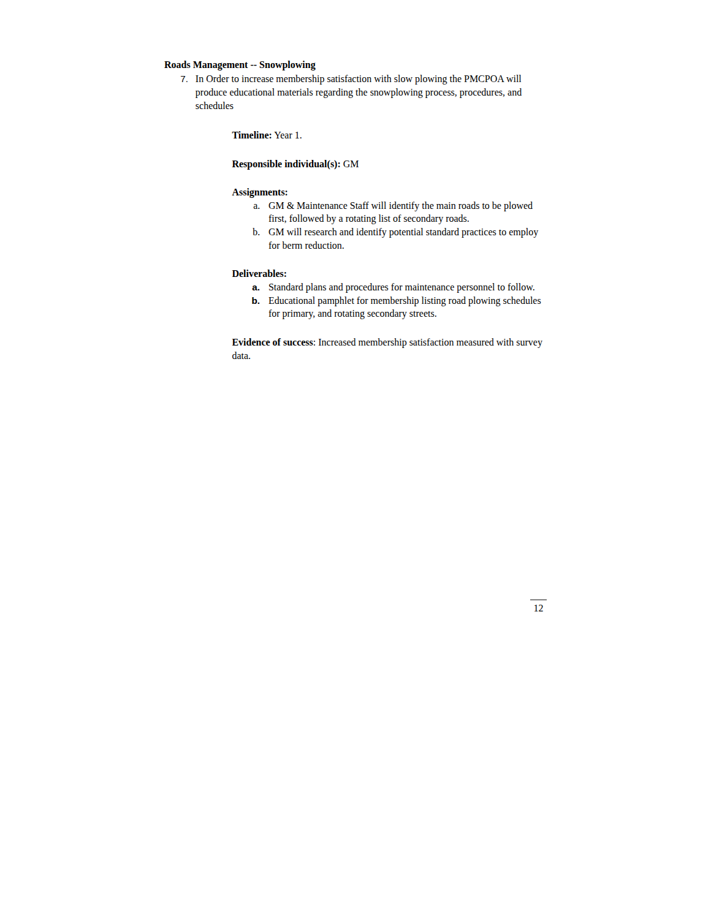Roads Management -- Snowplowing
In Order to increase membership satisfaction with slow plowing the PMCPOA will produce educational materials regarding the snowplowing process, procedures, and schedules
Timeline: Year 1.
Responsible individual(s): GM
Assignments:
GM & Maintenance Staff will identify the main roads to be plowed first, followed by a rotating list of secondary roads.
GM will research and identify potential standard practices to employ for berm reduction.
Deliverables:
Standard plans and procedures for maintenance personnel to follow.
Educational pamphlet for membership listing road plowing schedules for primary, and rotating secondary streets.
Evidence of success: Increased membership satisfaction measured with survey data.
12